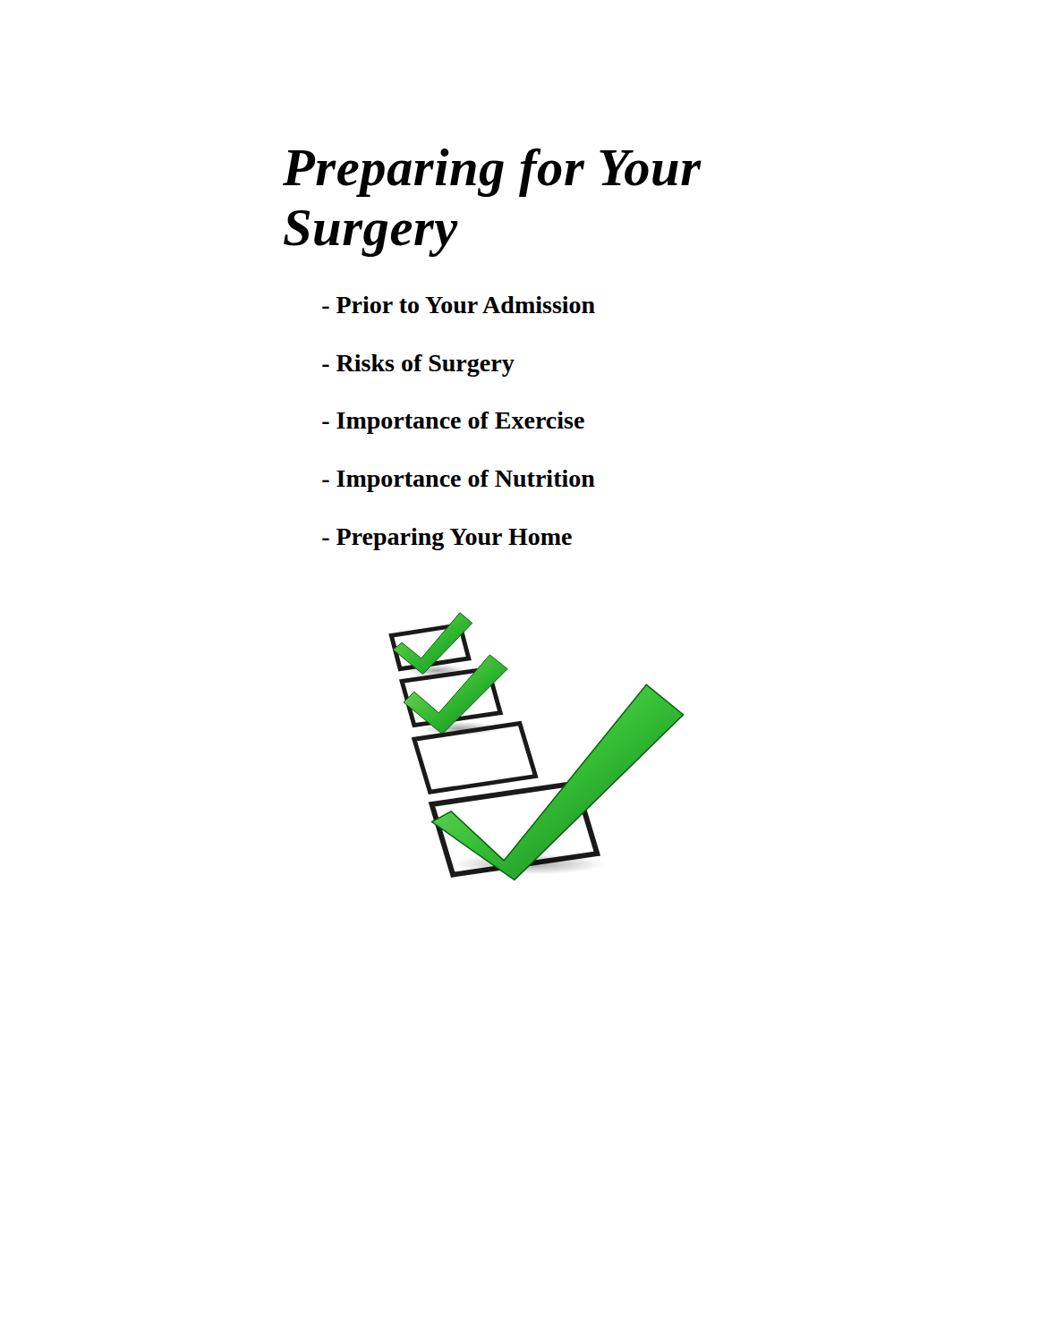Preparing for Your Surgery
- Prior to Your Admission
- Risks of Surgery
- Importance of Exercise
- Importance of Nutrition
- Preparing Your Home